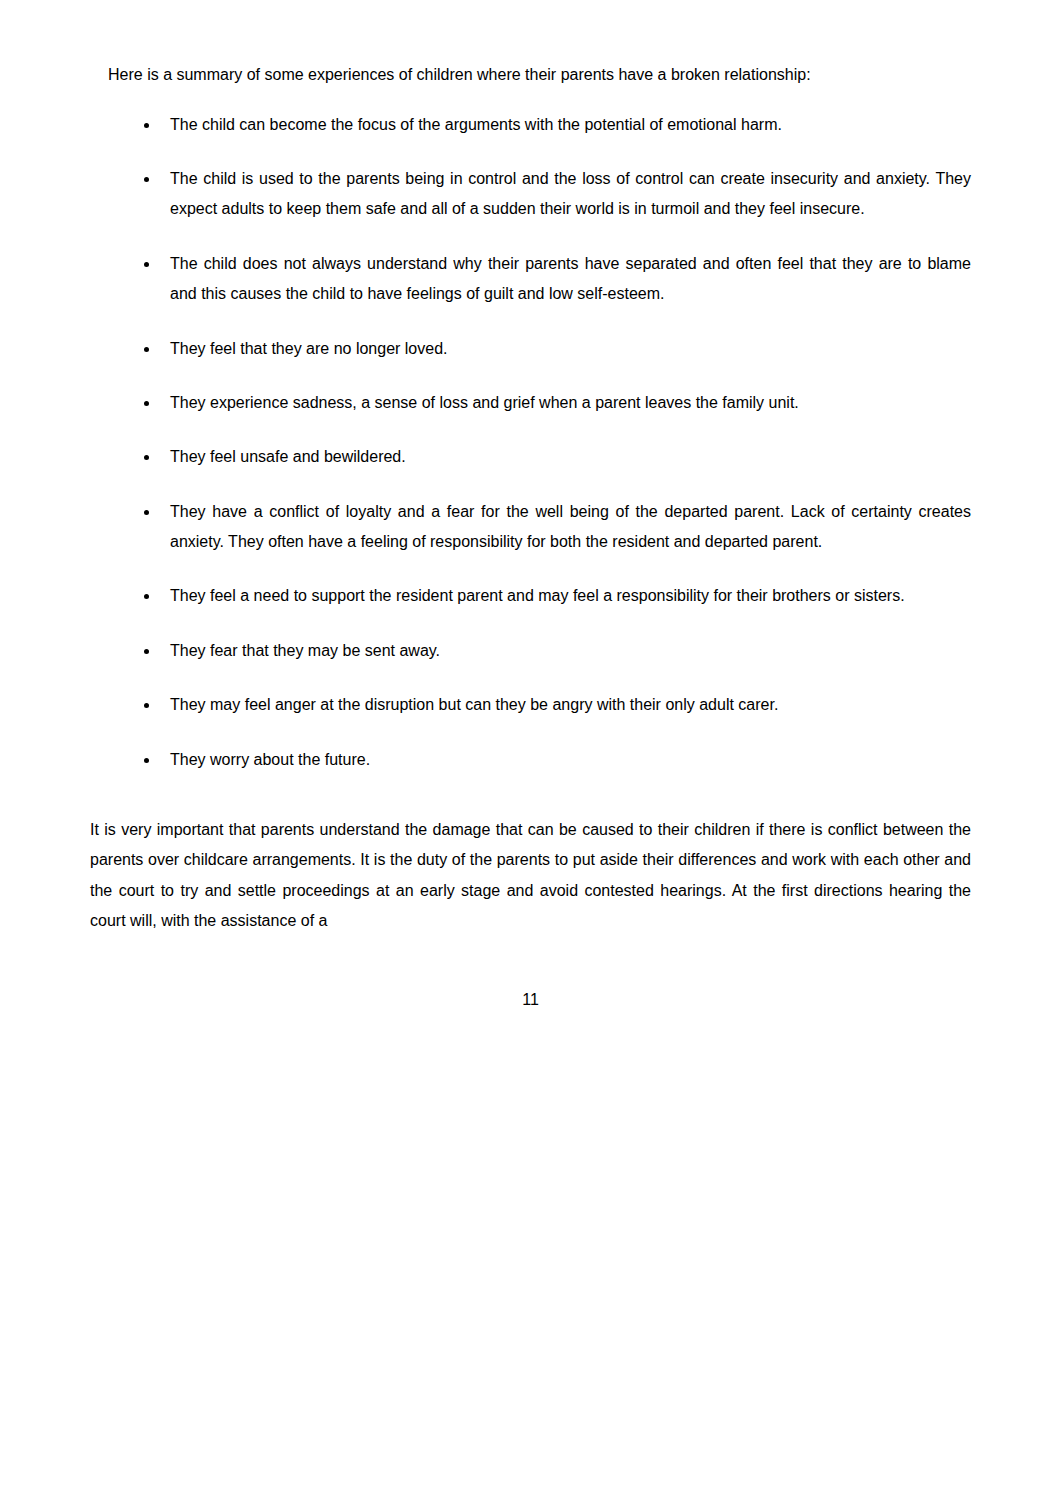Here is a summary of some experiences of children where their parents have a broken relationship:
The child can become the focus of the arguments with the potential of emotional harm.
The child is used to the parents being in control and the loss of control can create insecurity and anxiety. They expect adults to keep them safe and all of a sudden their world is in turmoil and they feel insecure.
The child does not always understand why their parents have separated and often feel that they are to blame and this causes the child to have feelings of guilt and low self-esteem.
They feel that they are no longer loved.
They experience sadness, a sense of loss and grief when a parent leaves the family unit.
They feel unsafe and bewildered.
They have a conflict of loyalty and a fear for the well being of the departed parent. Lack of certainty creates anxiety. They often have a feeling of responsibility for both the resident and departed parent.
They feel a need to support the resident parent and may feel a responsibility for their brothers or sisters.
They fear that they may be sent away.
They may feel anger at the disruption but can they be angry with their only adult carer.
They worry about the future.
It is very important that parents understand the damage that can be caused to their children if there is conflict between the parents over childcare arrangements. It is the duty of the parents to put aside their differences and work with each other and the court to try and settle proceedings at an early stage and avoid contested hearings. At the first directions hearing the court will, with the assistance of a
11